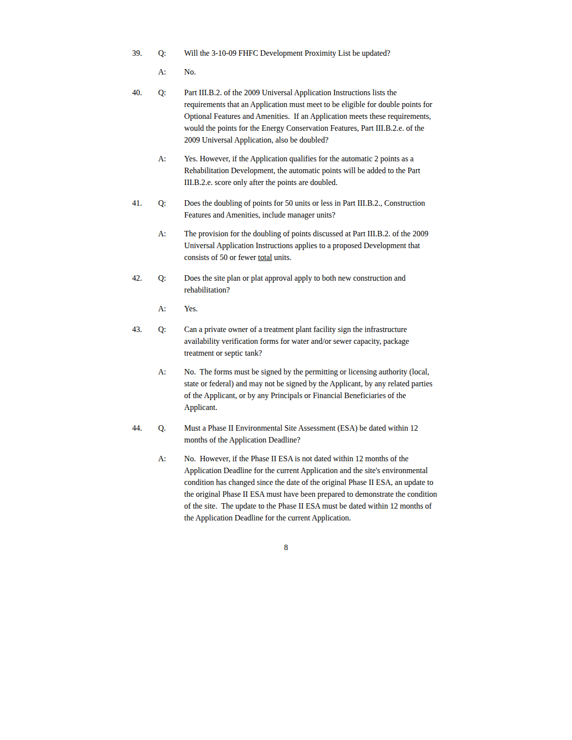39.
Q:
Will the 3-10-09 FHFC Development Proximity List be updated?
A:
No.
40.
Q:
Part III.B.2. of the 2009 Universal Application Instructions lists the requirements that an Application must meet to be eligible for double points for Optional Features and Amenities. If an Application meets these requirements, would the points for the Energy Conservation Features, Part III.B.2.e. of the 2009 Universal Application, also be doubled?
A:
Yes. However, if the Application qualifies for the automatic 2 points as a Rehabilitation Development, the automatic points will be added to the Part III.B.2.e. score only after the points are doubled.
41.
Q:
Does the doubling of points for 50 units or less in Part III.B.2., Construction Features and Amenities, include manager units?
A:
The provision for the doubling of points discussed at Part III.B.2. of the 2009 Universal Application Instructions applies to a proposed Development that consists of 50 or fewer total units.
42.
Q:
Does the site plan or plat approval apply to both new construction and rehabilitation?
A:
Yes.
43.
Q:
Can a private owner of a treatment plant facility sign the infrastructure availability verification forms for water and/or sewer capacity, package treatment or septic tank?
A:
No. The forms must be signed by the permitting or licensing authority (local, state or federal) and may not be signed by the Applicant, by any related parties of the Applicant, or by any Principals or Financial Beneficiaries of the Applicant.
44.
Q.
Must a Phase II Environmental Site Assessment (ESA) be dated within 12 months of the Application Deadline?
A:
No. However, if the Phase II ESA is not dated within 12 months of the Application Deadline for the current Application and the site's environmental condition has changed since the date of the original Phase II ESA, an update to the original Phase II ESA must have been prepared to demonstrate the condition of the site. The update to the Phase II ESA must be dated within 12 months of the Application Deadline for the current Application.
8